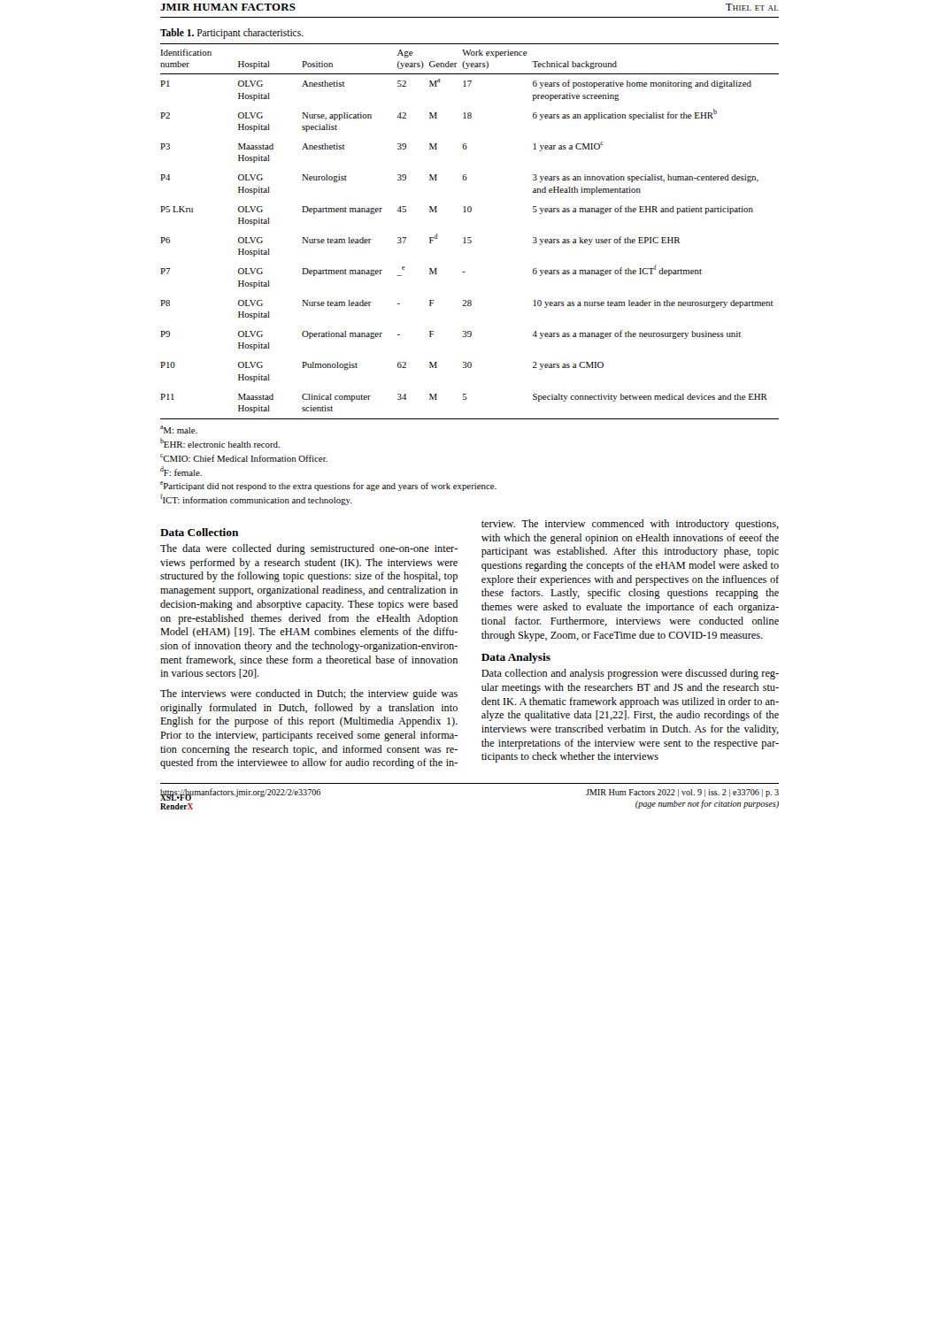JMIR HUMAN FACTORS
Thiel et al
Table 1. Participant characteristics.
| Identification number | Hospital | Position | Age (years) | Gender | Work experience (years) | Technical background |
| --- | --- | --- | --- | --- | --- | --- |
| P1 | OLVG Hospital | Anesthetist | 52 | M a | 17 | 6 years of postoperative home monitoring and digitalized preoperative screening |
| P2 | OLVG Hospital | Nurse, application specialist | 42 | M | 18 | 6 years as an application specialist for the EHR b |
| P3 | Maasstad Hospital | Anesthetist | 39 | M | 6 | 1 year as a CMIO c |
| P4 | OLVG Hospital | Neurologist | 39 | M | 6 | 3 years as an innovation specialist, human-centered design, and eHealth implementation |
| P5 LKru | OLVG Hospital | Department manager | 45 | M | 10 | 5 years as a manager of the EHR and patient participation |
| P6 | OLVG Hospital | Nurse team leader | 37 | F d | 15 | 3 years as a key user of the EPIC EHR |
| P7 | OLVG Hospital | Department manager | _ e | M | - | 6 years as a manager of the ICT f department |
| P8 | OLVG Hospital | Nurse team leader | - | F | 28 | 10 years as a nurse team leader in the neurosurgery department |
| P9 | OLVG Hospital | Operational manager | - | F | 39 | 4 years as a manager of the neurosurgery business unit |
| P10 | OLVG Hospital | Pulmonologist | 62 | M | 30 | 2 years as a CMIO |
| P11 | Maasstad Hospital | Clinical computer scientist | 34 | M | 5 | Specialty connectivity between medical devices and the EHR |
aM: male.
bEHR: electronic health record.
cCMIO: Chief Medical Information Officer.
dF: female.
eParticipant did not respond to the extra questions for age and years of work experience.
fICT: information communication and technology.
Data Collection
The data were collected during semistructured one-on-one interviews performed by a research student (IK). The interviews were structured by the following topic questions: size of the hospital, top management support, organizational readiness, and centralization in decision-making and absorptive capacity. These topics were based on pre-established themes derived from the eHealth Adoption Model (eHAM) [19]. The eHAM combines elements of the diffusion of innovation theory and the technology-organization-environment framework, since these form a theoretical base of innovation in various sectors [20].
The interviews were conducted in Dutch; the interview guide was originally formulated in Dutch, followed by a translation into English for the purpose of this report (Multimedia Appendix 1). Prior to the interview, participants received some general information concerning the research topic, and informed consent was requested from the interviewee to allow for audio recording of the interview. The interview commenced with introductory questions, with which the general opinion on eHealth innovations of eeeof the participant was established. After this introductory phase, topic questions regarding the concepts of the eHAM model were asked to explore their experiences with and perspectives on the influences of these factors. Lastly, specific closing questions recapping the themes were asked to evaluate the importance of each organizational factor. Furthermore, interviews were conducted online through Skype, Zoom, or FaceTime due to COVID-19 measures.
Data Analysis
Data collection and analysis progression were discussed during regular meetings with the researchers BT and JS and the research student IK. A thematic framework approach was utilized in order to analyze the qualitative data [21,22]. First, the audio recordings of the interviews were transcribed verbatim in Dutch. As for the validity, the interpretations of the interview were sent to the respective participants to check whether the interviews
https://humanfactors.jmir.org/2022/2/e33706
JMIR Hum Factors 2022 | vol. 9 | iss. 2 | e33706 | p. 3
(page number not for citation purposes)
XSL•FO
Render X